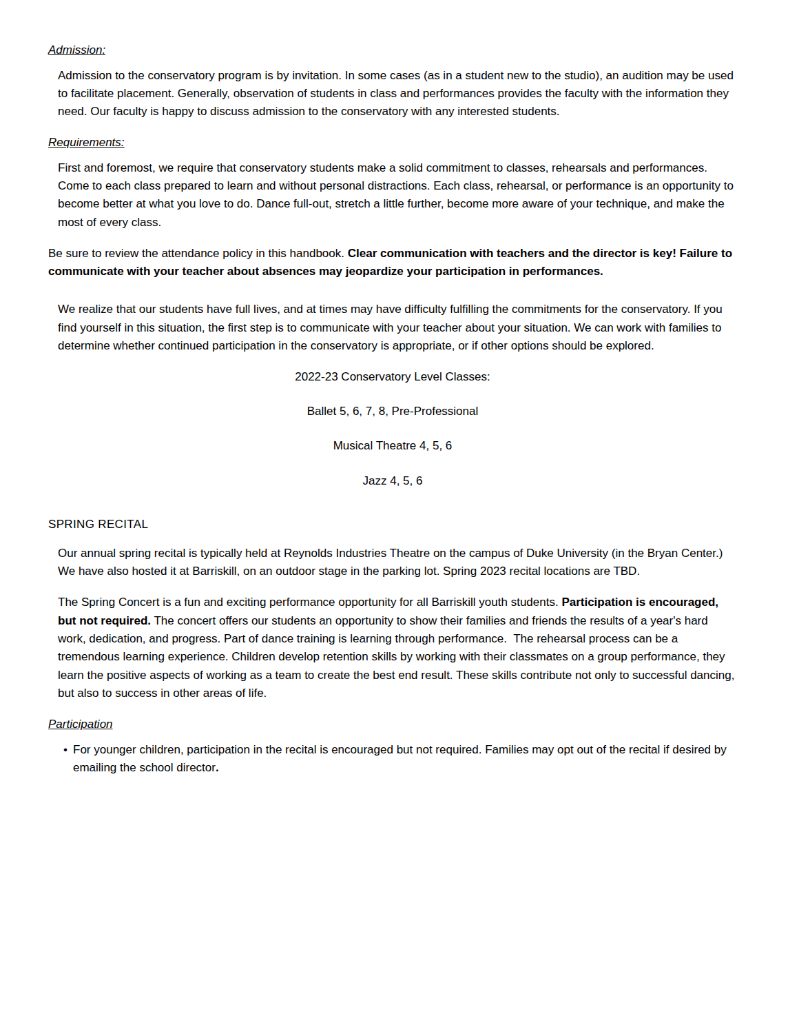Admission:
Admission to the conservatory program is by invitation. In some cases (as in a student new to the studio), an audition may be used to facilitate placement. Generally, observation of students in class and performances provides the faculty with the information they need. Our faculty is happy to discuss admission to the conservatory with any interested students.
Requirements:
First and foremost, we require that conservatory students make a solid commitment to classes, rehearsals and performances. Come to each class prepared to learn and without personal distractions. Each class, rehearsal, or performance is an opportunity to become better at what you love to do. Dance full-out, stretch a little further, become more aware of your technique, and make the most of every class.
Be sure to review the attendance policy in this handbook. Clear communication with teachers and the director is key! Failure to communicate with your teacher about absences may jeopardize your participation in performances.
We realize that our students have full lives, and at times may have difficulty fulfilling the commitments for the conservatory. If you find yourself in this situation, the first step is to communicate with your teacher about your situation. We can work with families to determine whether continued participation in the conservatory is appropriate, or if other options should be explored.
2022-23 Conservatory Level Classes:
Ballet 5, 6, 7, 8, Pre-Professional
Musical Theatre 4, 5, 6
Jazz 4, 5, 6
SPRING RECITAL
Our annual spring recital is typically held at Reynolds Industries Theatre on the campus of Duke University (in the Bryan Center.) We have also hosted it at Barriskill, on an outdoor stage in the parking lot. Spring 2023 recital locations are TBD.
The Spring Concert is a fun and exciting performance opportunity for all Barriskill youth students. Participation is encouraged, but not required. The concert offers our students an opportunity to show their families and friends the results of a year's hard work, dedication, and progress. Part of dance training is learning through performance. The rehearsal process can be a tremendous learning experience. Children develop retention skills by working with their classmates on a group performance, they learn the positive aspects of working as a team to create the best end result. These skills contribute not only to successful dancing, but also to success in other areas of life.
Participation
For younger children, participation in the recital is encouraged but not required. Families may opt out of the recital if desired by emailing the school director.